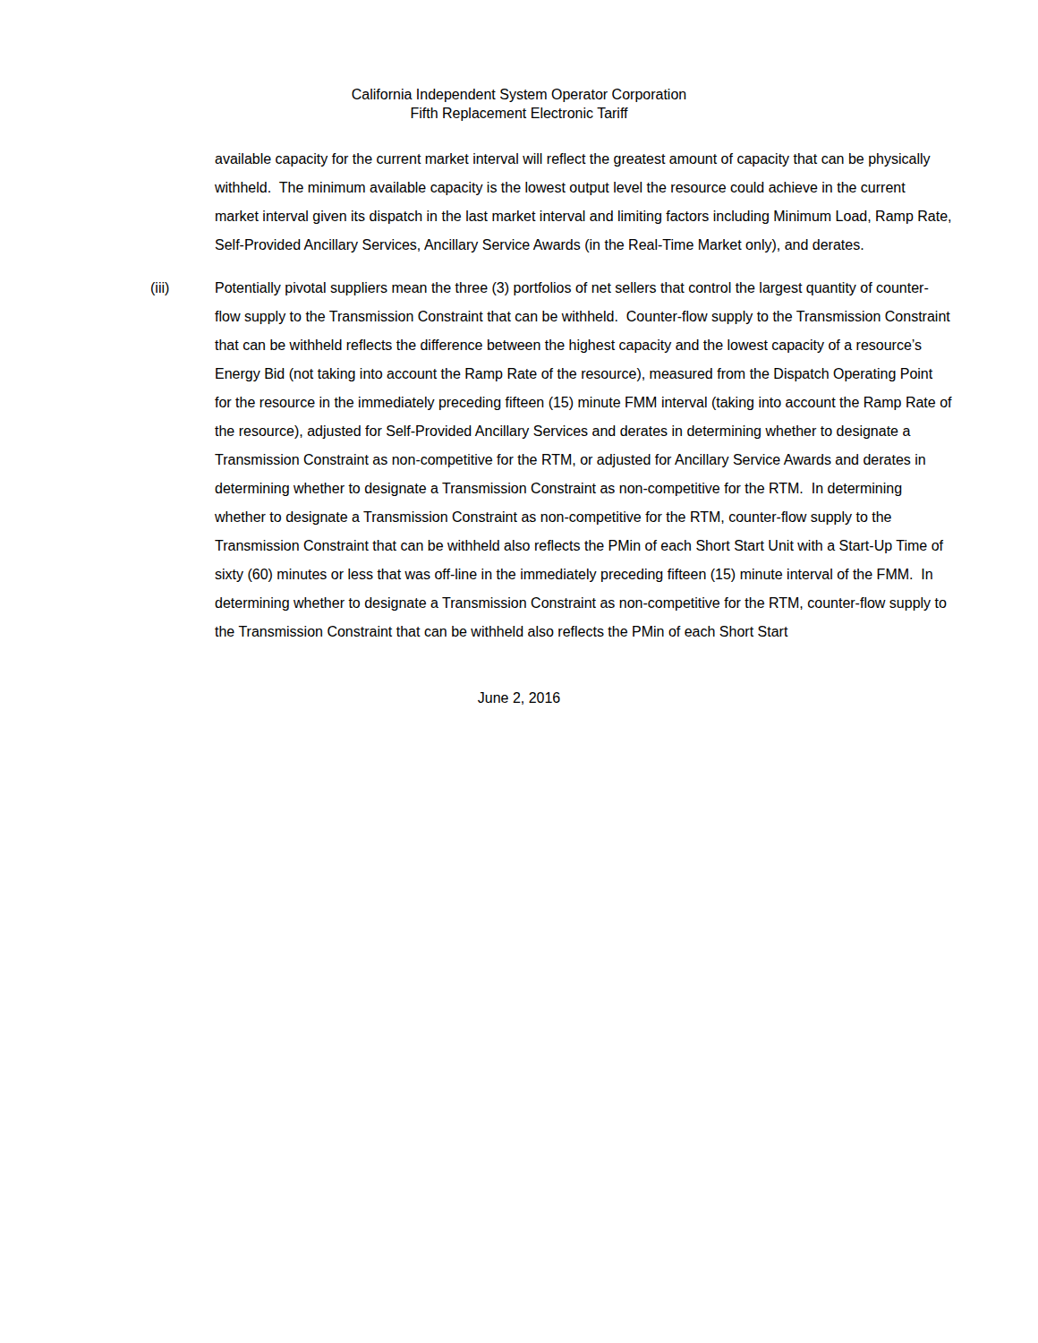California Independent System Operator Corporation Fifth Replacement Electronic Tariff
available capacity for the current market interval will reflect the greatest amount of capacity that can be physically withheld. The minimum available capacity is the lowest output level the resource could achieve in the current market interval given its dispatch in the last market interval and limiting factors including Minimum Load, Ramp Rate, Self-Provided Ancillary Services, Ancillary Service Awards (in the Real-Time Market only), and derates.
(iii)
Potentially pivotal suppliers mean the three (3) portfolios of net sellers that control the largest quantity of counter-flow supply to the Transmission Constraint that can be withheld. Counter-flow supply to the Transmission Constraint that can be withheld reflects the difference between the highest capacity and the lowest capacity of a resource’s Energy Bid (not taking into account the Ramp Rate of the resource), measured from the Dispatch Operating Point for the resource in the immediately preceding fifteen (15) minute FMM interval (taking into account the Ramp Rate of the resource), adjusted for Self-Provided Ancillary Services and derates in determining whether to designate a Transmission Constraint as non-competitive for the RTM, or adjusted for Ancillary Service Awards and derates in determining whether to designate a Transmission Constraint as non-competitive for the RTM. In determining whether to designate a Transmission Constraint as non-competitive for the RTM, counter-flow supply to the Transmission Constraint that can be withheld also reflects the PMin of each Short Start Unit with a Start-Up Time of sixty (60) minutes or less that was off-line in the immediately preceding fifteen (15) minute interval of the FMM. In determining whether to designate a Transmission Constraint as non-competitive for the RTM, counter-flow supply to the Transmission Constraint that can be withheld also reflects the PMin of each Short Start
June 2, 2016